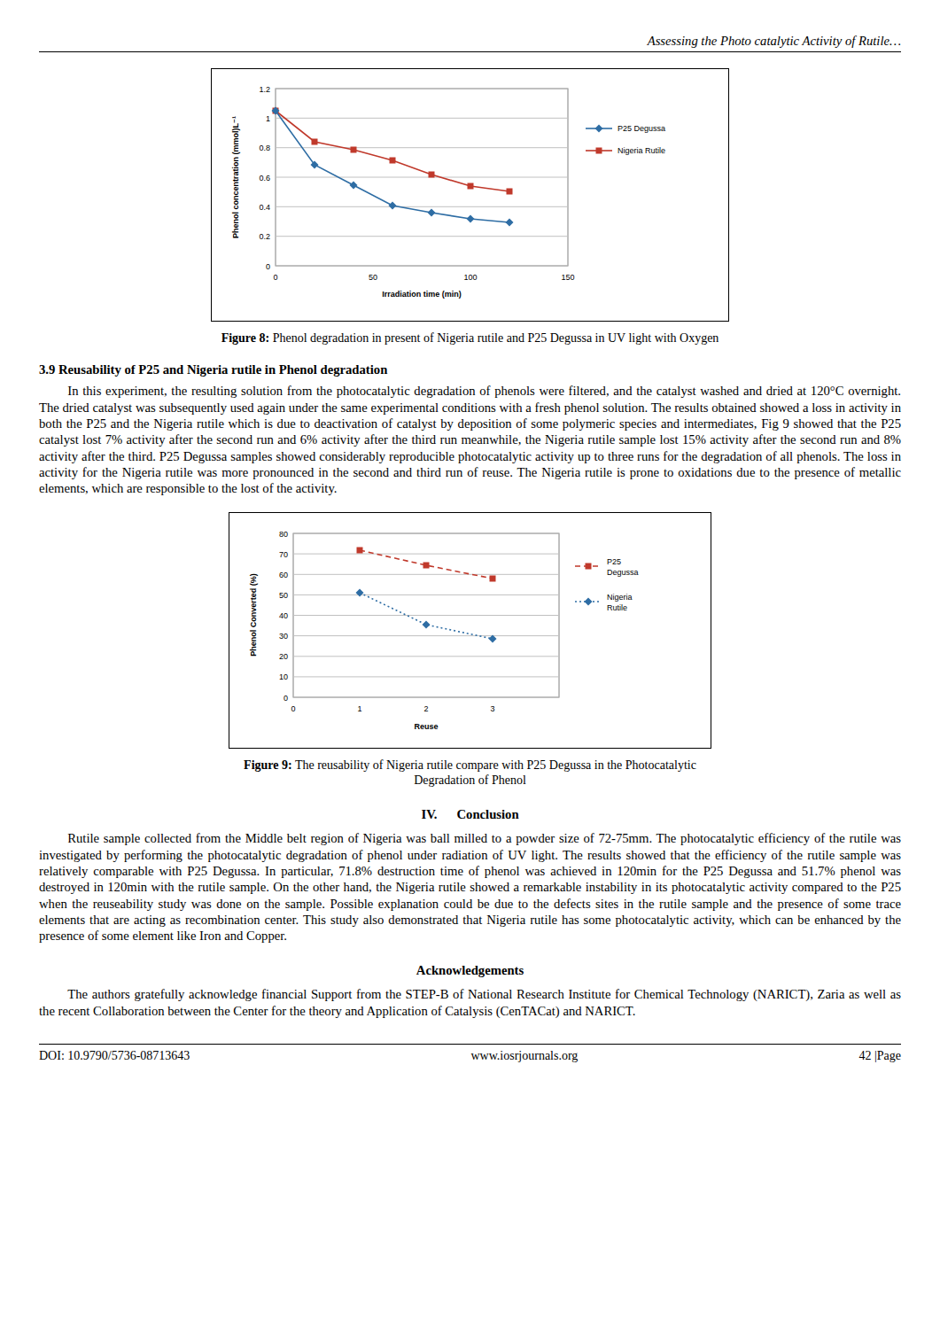Assessing the Photo catalytic Activity of Rutile…
1.2 1 0.8 0.6 0.4 0.2 0 0 50 100 150 Irradiation time (min) Phenol concentration (mmol)L⁻¹ P25 Degussa Nigeria Rutile
Figure 8: Phenol degradation in present of Nigeria rutile and P25 Degussa in UV light with Oxygen
3.9 Reusability of P25 and Nigeria rutile in Phenol degradation
In this experiment, the resulting solution from the photocatalytic degradation of phenols were filtered, and the catalyst washed and dried at 120°C overnight. The dried catalyst was subsequently used again under the same experimental conditions with a fresh phenol solution. The results obtained showed a loss in activity in both the P25 and the Nigeria rutile which is due to deactivation of catalyst by deposition of some polymeric species and intermediates, Fig 9 showed that the P25 catalyst lost 7% activity after the second run and 6% activity after the third run meanwhile, the Nigeria rutile sample lost 15% activity after the second run and 8% activity after the third. P25 Degussa samples showed considerably reproducible photocatalytic activity up to three runs for the degradation of all phenols. The loss in activity for the Nigeria rutile was more pronounced in the second and third run of reuse. The Nigeria rutile is prone to oxidations due to the presence of metallic elements, which are responsible to the lost of the activity.
80 70 60 50 40 30 20 10 0 0 1 2 3 Reuse Phenol Converted (%) P25 Degussa Nigeria Rutile
Figure 9: The reusability of Nigeria rutile compare with P25 Degussa in the Photocatalytic
Degradation of Phenol
IV. Conclusion
Rutile sample collected from the Middle belt region of Nigeria was ball milled to a powder size of 72-75mm. The photocatalytic efficiency of the rutile was investigated by performing the photocatalytic degradation of phenol under radiation of UV light. The results showed that the efficiency of the rutile sample was relatively comparable with P25 Degussa. In particular, 71.8% destruction time of phenol was achieved in 120min for the P25 Degussa and 51.7% phenol was destroyed in 120min with the rutile sample. On the other hand, the Nigeria rutile showed a remarkable instability in its photocatalytic activity compared to the P25 when the reuseability study was done on the sample. Possible explanation could be due to the defects sites in the rutile sample and the presence of some trace elements that are acting as recombination center. This study also demonstrated that Nigeria rutile has some photocatalytic activity, which can be enhanced by the presence of some element like Iron and Copper.
Acknowledgements
The authors gratefully acknowledge financial Support from the STEP-B of National Research Institute for Chemical Technology (NARICT), Zaria as well as the recent Collaboration between the Center for the theory and Application of Catalysis (CenTACat) and NARICT.
DOI: 10.9790/5736-08713643 www.iosrjournals.org 42 |Page